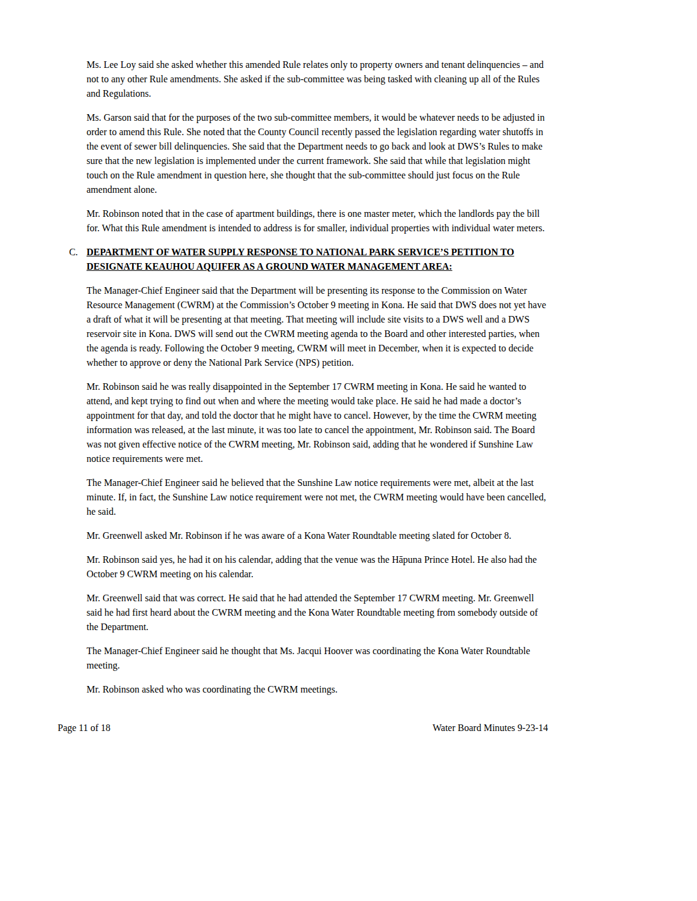Ms. Lee Loy said she asked whether this amended Rule relates only to property owners and tenant delinquencies – and not to any other Rule amendments. She asked if the sub-committee was being tasked with cleaning up all of the Rules and Regulations.
Ms. Garson said that for the purposes of the two sub-committee members, it would be whatever needs to be adjusted in order to amend this Rule. She noted that the County Council recently passed the legislation regarding water shutoffs in the event of sewer bill delinquencies. She said that the Department needs to go back and look at DWS’s Rules to make sure that the new legislation is implemented under the current framework. She said that while that legislation might touch on the Rule amendment in question here, she thought that the sub-committee should just focus on the Rule amendment alone.
Mr. Robinson noted that in the case of apartment buildings, there is one master meter, which the landlords pay the bill for. What this Rule amendment is intended to address is for smaller, individual properties with individual water meters.
C.
DEPARTMENT OF WATER SUPPLY RESPONSE TO NATIONAL PARK SERVICE’S PETITION TO DESIGNATE KEAUHOU AQUIFER AS A GROUND WATER MANAGEMENT AREA:
The Manager-Chief Engineer said that the Department will be presenting its response to the Commission on Water Resource Management (CWRM) at the Commission’s October 9 meeting in Kona. He said that DWS does not yet have a draft of what it will be presenting at that meeting. That meeting will include site visits to a DWS well and a DWS reservoir site in Kona. DWS will send out the CWRM meeting agenda to the Board and other interested parties, when the agenda is ready. Following the October 9 meeting, CWRM will meet in December, when it is expected to decide whether to approve or deny the National Park Service (NPS) petition.
Mr. Robinson said he was really disappointed in the September 17 CWRM meeting in Kona. He said he wanted to attend, and kept trying to find out when and where the meeting would take place. He said he had made a doctor’s appointment for that day, and told the doctor that he might have to cancel. However, by the time the CWRM meeting information was released, at the last minute, it was too late to cancel the appointment, Mr. Robinson said. The Board was not given effective notice of the CWRM meeting, Mr. Robinson said, adding that he wondered if Sunshine Law notice requirements were met.
The Manager-Chief Engineer said he believed that the Sunshine Law notice requirements were met, albeit at the last minute. If, in fact, the Sunshine Law notice requirement were not met, the CWRM meeting would have been cancelled, he said.
Mr. Greenwell asked Mr. Robinson if he was aware of a Kona Water Roundtable meeting slated for October 8.
Mr. Robinson said yes, he had it on his calendar, adding that the venue was the Hāpuna Prince Hotel. He also had the October 9 CWRM meeting on his calendar.
Mr. Greenwell said that was correct. He said that he had attended the September 17 CWRM meeting. Mr. Greenwell said he had first heard about the CWRM meeting and the Kona Water Roundtable meeting from somebody outside of the Department.
The Manager-Chief Engineer said he thought that Ms. Jacqui Hoover was coordinating the Kona Water Roundtable meeting.
Mr. Robinson asked who was coordinating the CWRM meetings.
Page 11 of 18
Water Board Minutes 9-23-14